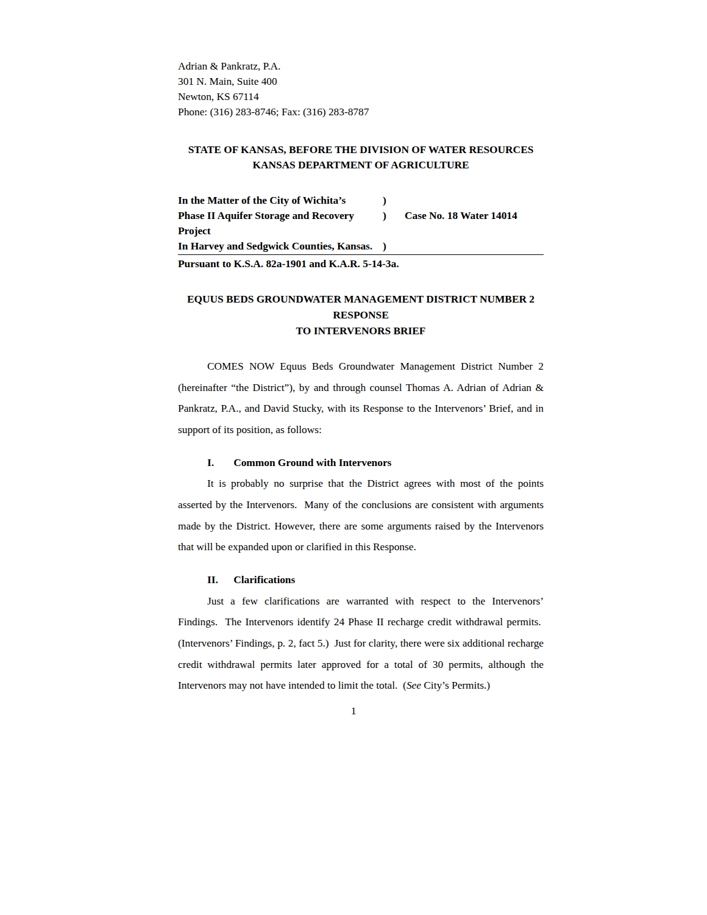Adrian & Pankratz, P.A.
301 N. Main, Suite 400
Newton, KS 67114
Phone: (316) 283-8746; Fax: (316) 283-8787
STATE OF KANSAS, BEFORE THE DIVISION OF WATER RESOURCES
KANSAS DEPARTMENT OF AGRICULTURE
| In the Matter of the City of Wichita’s | ) | |
| Phase II Aquifer Storage and Recovery Project | ) | Case No. 18 Water 14014 |
| In Harvey and Sedgwick Counties, Kansas. | ) | |
Pursuant to K.S.A. 82a-1901 and K.A.R. 5-14-3a.
EQUUS BEDS GROUNDWATER MANAGEMENT DISTRICT NUMBER 2 RESPONSE
TO INTERVENORS BRIEF
COMES NOW Equus Beds Groundwater Management District Number 2 (hereinafter “the District”), by and through counsel Thomas A. Adrian of Adrian & Pankratz, P.A., and David Stucky, with its Response to the Intervenors’ Brief, and in support of its position, as follows:
I. Common Ground with Intervenors
It is probably no surprise that the District agrees with most of the points asserted by the Intervenors. Many of the conclusions are consistent with arguments made by the District. However, there are some arguments raised by the Intervenors that will be expanded upon or clarified in this Response.
II. Clarifications
Just a few clarifications are warranted with respect to the Intervenors’ Findings. The Intervenors identify 24 Phase II recharge credit withdrawal permits. (Intervenors’ Findings, p. 2, fact 5.) Just for clarity, there were six additional recharge credit withdrawal permits later approved for a total of 30 permits, although the Intervenors may not have intended to limit the total. (See City’s Permits.)
1